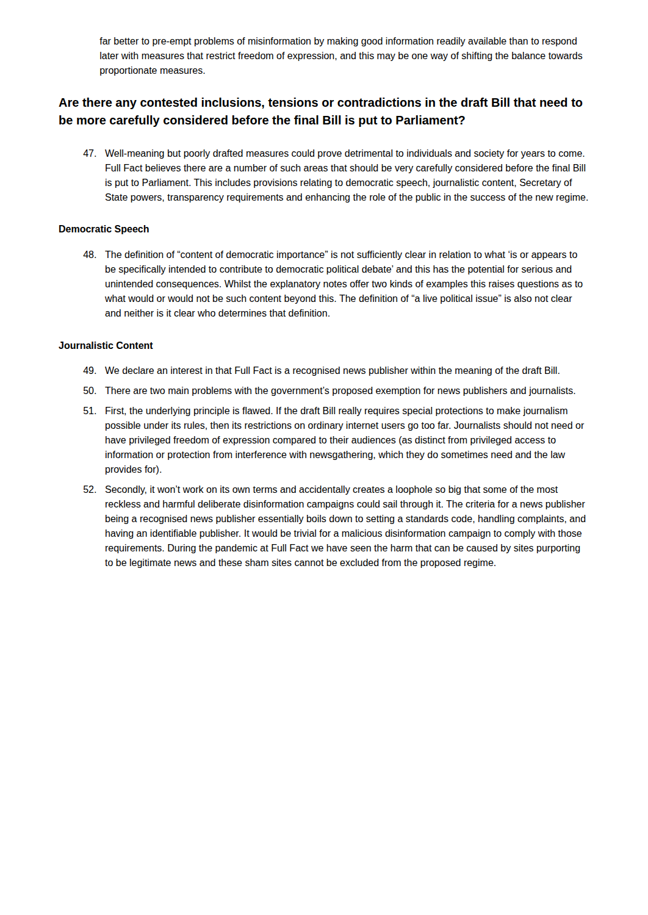far better to pre-empt problems of misinformation by making good information readily available than to respond later with measures that restrict freedom of expression, and this may be one way of shifting the balance towards proportionate measures.
Are there any contested inclusions, tensions or contradictions in the draft Bill that need to be more carefully considered before the final Bill is put to Parliament?
Well-meaning but poorly drafted measures could prove detrimental to individuals and society for years to come. Full Fact believes there are a number of such areas that should be very carefully considered before the final Bill is put to Parliament. This includes provisions relating to democratic speech, journalistic content, Secretary of State powers, transparency requirements and enhancing the role of the public in the success of the new regime.
Democratic Speech
The definition of “content of democratic importance” is not sufficiently clear in relation to what ‘is or appears to be specifically intended to contribute to democratic political debate’ and this has the potential for serious and unintended consequences. Whilst the explanatory notes offer two kinds of examples this raises questions as to what would or would not be such content beyond this. The definition of “a live political issue” is also not clear and neither is it clear who determines that definition.
Journalistic Content
We declare an interest in that Full Fact is a recognised news publisher within the meaning of the draft Bill.
There are two main problems with the government’s proposed exemption for news publishers and journalists.
First, the underlying principle is flawed. If the draft Bill really requires special protections to make journalism possible under its rules, then its restrictions on ordinary internet users go too far. Journalists should not need or have privileged freedom of expression compared to their audiences (as distinct from privileged access to information or protection from interference with newsgathering, which they do sometimes need and the law provides for).
Secondly, it won’t work on its own terms and accidentally creates a loophole so big that some of the most reckless and harmful deliberate disinformation campaigns could sail through it. The criteria for a news publisher being a recognised news publisher essentially boils down to setting a standards code, handling complaints, and having an identifiable publisher. It would be trivial for a malicious disinformation campaign to comply with those requirements. During the pandemic at Full Fact we have seen the harm that can be caused by sites purporting to be legitimate news and these sham sites cannot be excluded from the proposed regime.